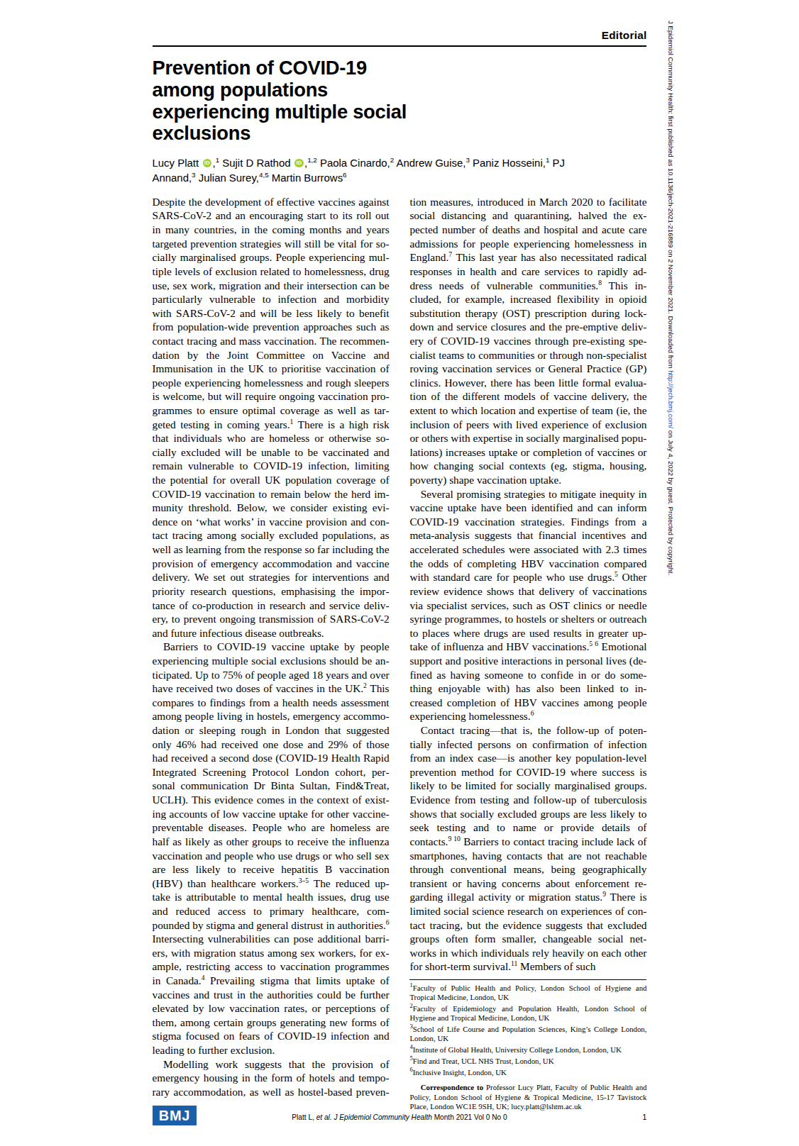J Epidemiol Community Health: first published as 10.1136/jech-2021-216889 on 2 November 2021. Downloaded from http://jech.bmj.com/ on July 4, 2022 by guest. Protected by copyright.
Editorial
Prevention of COVID-19 among populations experiencing multiple social exclusions
Lucy Platt ,1 Sujit D Rathod ,1,2 Paola Cinardo,2 Andrew Guise,3 Paniz Hosseini,1 PJ Annand,3 Julian Surey,4,5 Martin Burrows6
Despite the development of effective vaccines against SARS-CoV-2 and an encouraging start to its roll out in many countries, in the coming months and years targeted prevention strategies will still be vital for socially marginalised groups. People experiencing multiple levels of exclusion related to homelessness, drug use, sex work, migration and their intersection can be particularly vulnerable to infection and morbidity with SARS-CoV-2 and will be less likely to benefit from population-wide prevention approaches such as contact tracing and mass vaccination. The recommendation by the Joint Committee on Vaccine and Immunisation in the UK to prioritise vaccination of people experiencing homelessness and rough sleepers is welcome, but will require ongoing vaccination programmes to ensure optimal coverage as well as targeted testing in coming years.1 There is a high risk that individuals who are homeless or otherwise socially excluded will be unable to be vaccinated and remain vulnerable to COVID-19 infection, limiting the potential for overall UK population coverage of COVID-19 vaccination to remain below the herd immunity threshold. Below, we consider existing evidence on ‘what works’ in vaccine provision and contact tracing among socially excluded populations, as well as learning from the response so far including the provision of emergency accommodation and vaccine delivery. We set out strategies for interventions and priority research questions, emphasising the importance of co-production in research and service delivery, to prevent ongoing transmission of SARS-CoV-2 and future infectious disease outbreaks.
Barriers to COVID-19 vaccine uptake by people experiencing multiple social exclusions should be anticipated. Up to 75% of people aged 18 years and over have received two doses of vaccines in the UK.2 This compares to findings from a health needs assessment among people living in hostels, emergency accommodation or sleeping rough in London that suggested only 46% had received one dose and 29% of those had received a second dose (COVID-19 Health Rapid Integrated Screening Protocol London cohort, personal communication Dr Binta Sultan, Find&Treat, UCLH). This evidence comes in the context of existing accounts of low vaccine uptake for other vaccine-preventable diseases. People who are homeless are half as likely as other groups to receive the influenza vaccination and people who use drugs or who sell sex are less likely to receive hepatitis B vaccination (HBV) than healthcare workers.3–5 The reduced uptake is attributable to mental health issues, drug use and reduced access to primary healthcare, compounded by stigma and general distrust in authorities.6 Intersecting vulnerabilities can pose additional barriers, with migration status among sex workers, for example, restricting access to vaccination programmes in Canada.4 Prevailing stigma that limits uptake of vaccines and trust in the authorities could be further elevated by low vaccination rates, or perceptions of them, among certain groups generating new forms of stigma focused on fears of COVID-19 infection and leading to further exclusion.
Modelling work suggests that the provision of emergency housing in the form of hotels and temporary accommodation, as well as hostel-based prevention measures, introduced in March 2020 to facilitate social distancing and quarantining, halved the expected number of deaths and hospital and acute care admissions for people experiencing homelessness in England.7 This last year has also necessitated radical responses in health and care services to rapidly address needs of vulnerable communities.8 This included, for example, increased flexibility in opioid substitution therapy (OST) prescription during lockdown and service closures and the pre-emptive delivery of COVID-19 vaccines through pre-existing specialist teams to communities or through non-specialist roving vaccination services or General Practice (GP) clinics. However, there has been little formal evaluation of the different models of vaccine delivery, the extent to which location and expertise of team (ie, the inclusion of peers with lived experience of exclusion or others with expertise in socially marginalised populations) increases uptake or completion of vaccines or how changing social contexts (eg, stigma, housing, poverty) shape vaccination uptake.
Several promising strategies to mitigate inequity in vaccine uptake have been identified and can inform COVID-19 vaccination strategies. Findings from a meta-analysis suggests that financial incentives and accelerated schedules were associated with 2.3 times the odds of completing HBV vaccination compared with standard care for people who use drugs.5 Other review evidence shows that delivery of vaccinations via specialist services, such as OST clinics or needle syringe programmes, to hostels or shelters or outreach to places where drugs are used results in greater uptake of influenza and HBV vaccinations.5 6 Emotional support and positive interactions in personal lives (defined as having someone to confide in or do something enjoyable with) has also been linked to increased completion of HBV vaccines among people experiencing homelessness.6
Contact tracing—that is, the follow-up of potentially infected persons on confirmation of infection from an index case—is another key population-level prevention method for COVID-19 where success is likely to be limited for socially marginalised groups. Evidence from testing and follow-up of tuberculosis shows that socially excluded groups are less likely to seek testing and to name or provide details of contacts.9 10 Barriers to contact tracing include lack of smartphones, having contacts that are not reachable through conventional means, being geographically transient or having concerns about enforcement regarding illegal activity or migration status.9 There is limited social science research on experiences of contact tracing, but the evidence suggests that excluded groups often form smaller, changeable social networks in which individuals rely heavily on each other for short-term survival.11 Members of such
1Faculty of Public Health and Policy, London School of Hygiene and Tropical Medicine, London, UK
2Faculty of Epidemiology and Population Health, London School of Hygiene and Tropical Medicine, London, UK
3School of Life Course and Population Sciences, King’s College London, London, UK
4Institute of Global Health, University College London, London, UK
5Find and Treat, UCL NHS Trust, London, UK
6Inclusive Insight, London, UK
Correspondence to Professor Lucy Platt, Faculty of Public Health and Policy, London School of Hygiene & Tropical Medicine, 15-17 Tavistock Place, London WC1E 9SH, UK; lucy.platt@lshtm.ac.uk
BMJ
Platt L, et al. J Epidemiol Community Health Month 2021 Vol 0 No 0
1